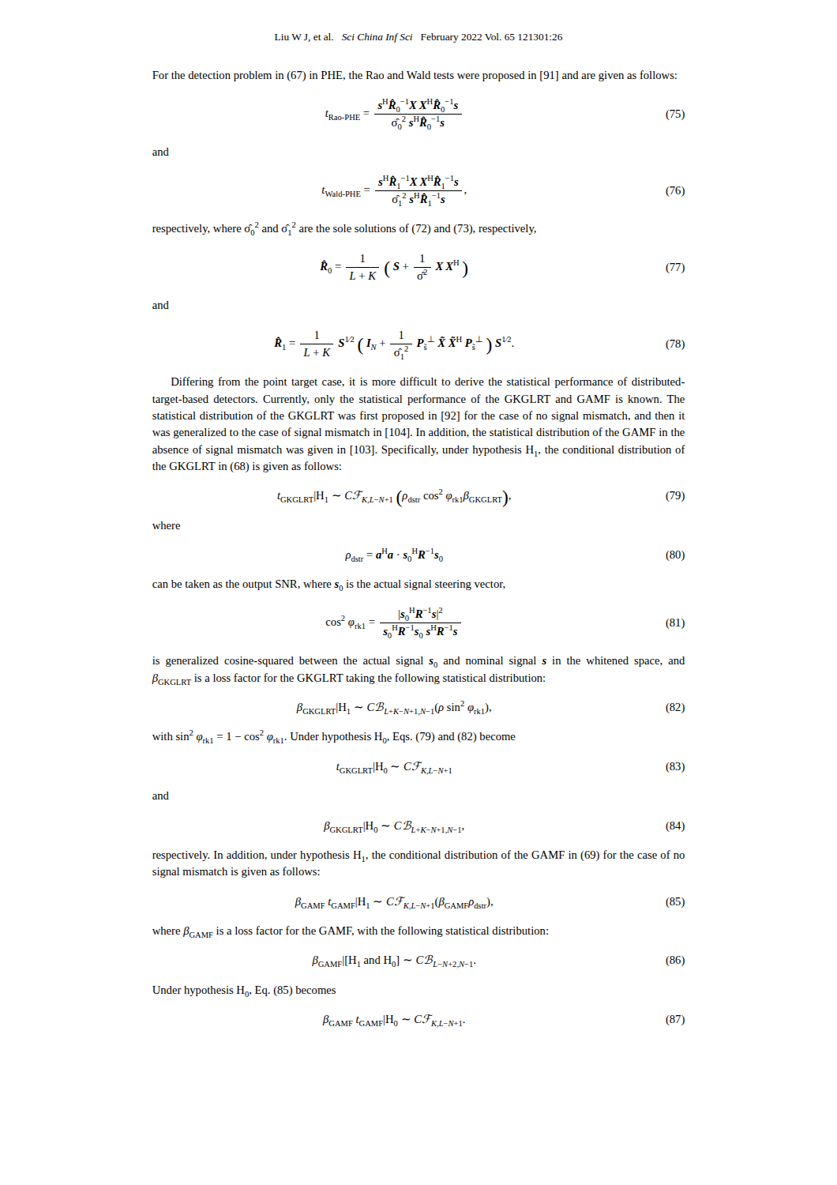Liu W J, et al. Sci China Inf Sci February 2022 Vol. 65 121301:26
For the detection problem in (67) in PHE, the Rao and Wald tests were proposed in [91] and are given as follows:
tRao-PHE = sHR̂0−1X XHR̂0−1s σ̂02 sHR̂0−1s
(75)
and
tWald-PHE = sHR̂1−1X XHR̂1−1s σ̂12 sHR̂1−1s ,
(76)
respectively, where σ̂02 and σ̂12 are the sole solutions of (72) and (73), respectively,
R̂0 = 1 L + K ( S + 1 σ̂2 X XH )
(77)
and
R̂1 = 1 L + K S1⁄2 ( IN + 1 σ̂12 Ps̃⊥ X̃ X̃H Ps̃⊥ ) S1⁄2.
(78)
Differing from the point target case, it is more difficult to derive the statistical performance of distributed-target-based detectors. Currently, only the statistical performance of the GKGLRT and GAMF is known. The statistical distribution of the GKGLRT was first proposed in [92] for the case of no signal mismatch, and then it was generalized to the case of signal mismatch in [104]. In addition, the statistical distribution of the GAMF in the absence of signal mismatch was given in [103]. Specifically, under hypothesis H1, the conditional distribution of the GKGLRT in (68) is given as follows:
tGKGLRT|H1 ∼ CℱK,L−N+1 (ρdstr cos2 φrk1βGKGLRT),
(79)
where
ρdstr = aHa · s0HR−1s0
(80)
can be taken as the output SNR, where s0 is the actual signal steering vector,
cos2 φrk1 = |s0HR−1s|2 s0HR−1s0 sHR−1s
(81)
is generalized cosine-squared between the actual signal s0 and nominal signal s in the whitened space, and βGKGLRT is a loss factor for the GKGLRT taking the following statistical distribution:
βGKGLRT|H1 ∼ CℬL+K−N+1,N−1(ρ sin2 φrk1),
(82)
with sin2 φrk1 = 1 − cos2 φrk1. Under hypothesis H0, Eqs. (79) and (82) become
tGKGLRT|H0 ∼ CℱK,L−N+1
(83)
and
βGKGLRT|H0 ∼ CℬL+K−N+1,N−1,
(84)
respectively. In addition, under hypothesis H1, the conditional distribution of the GAMF in (69) for the case of no signal mismatch is given as follows:
βGAMF tGAMF|H1 ∼ CℱK,L−N+1(βGAMFρdstr),
(85)
where βGAMF is a loss factor for the GAMF, with the following statistical distribution:
βGAMF|[H1 and H0] ∼ CℬL−N+2,N−1.
(86)
Under hypothesis H0, Eq. (85) becomes
βGAMF tGAMF|H0 ∼ CℱK,L−N+1.
(87)